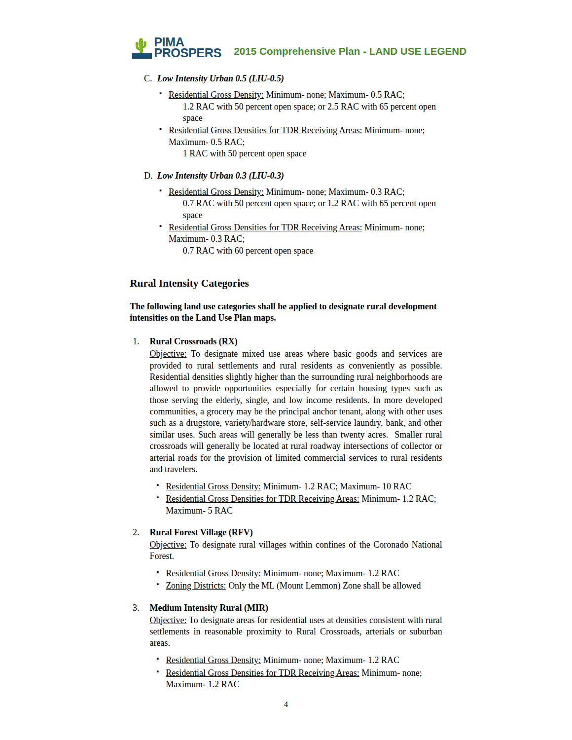🌵
PIMA PROSPERS
2015 Comprehensive Plan - LAND USE LEGEND
C. Low Intensity Urban 0.5 (LIU-0.5)
Residential Gross Density: Minimum- none; Maximum- 0.5 RAC; 1.2 RAC with 50 percent open space; or 2.5 RAC with 65 percent open space
Residential Gross Densities for TDR Receiving Areas: Minimum- none; Maximum- 0.5 RAC; 1 RAC with 50 percent open space
D. Low Intensity Urban 0.3 (LIU-0.3)
Residential Gross Density: Minimum- none; Maximum- 0.3 RAC; 0.7 RAC with 50 percent open space; or 1.2 RAC with 65 percent open space
Residential Gross Densities for TDR Receiving Areas: Minimum- none; Maximum- 0.3 RAC; 0.7 RAC with 60 percent open space
Rural Intensity Categories
The following land use categories shall be applied to designate rural development intensities on the Land Use Plan maps.
Rural Crossroads (RX)
Objective: To designate mixed use areas where basic goods and services are provided to rural settlements and rural residents as conveniently as possible. Residential densities slightly higher than the surrounding rural neighborhoods are allowed to provide opportunities especially for certain housing types such as those serving the elderly, single, and low income residents. In more developed communities, a grocery may be the principal anchor tenant, along with other uses such as a drugstore, variety/hardware store, self-service laundry, bank, and other similar uses. Such areas will generally be less than twenty acres. Smaller rural crossroads will generally be located at rural roadway intersections of collector or arterial roads for the provision of limited commercial services to rural residents and travelers.
Residential Gross Density: Minimum- 1.2 RAC; Maximum- 10 RAC
Residential Gross Densities for TDR Receiving Areas: Minimum- 1.2 RAC; Maximum- 5 RAC
Rural Forest Village (RFV)
Objective: To designate rural villages within confines of the Coronado National Forest.
Residential Gross Density: Minimum- none; Maximum- 1.2 RAC
Zoning Districts: Only the ML (Mount Lemmon) Zone shall be allowed
Medium Intensity Rural (MIR)
Objective: To designate areas for residential uses at densities consistent with rural settlements in reasonable proximity to Rural Crossroads, arterials or suburban areas.
Residential Gross Density: Minimum- none; Maximum- 1.2 RAC
Residential Gross Densities for TDR Receiving Areas: Minimum- none; Maximum- 1.2 RAC
4